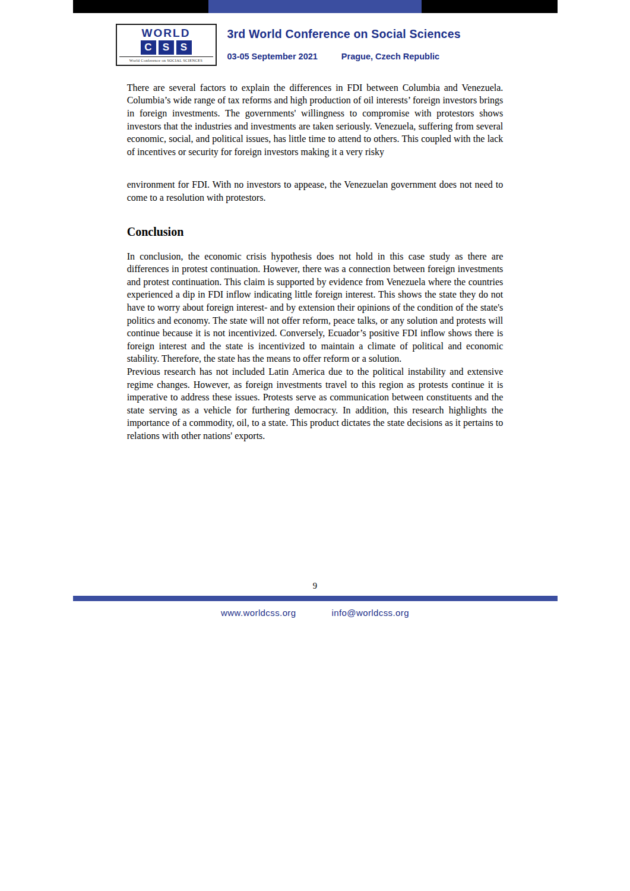WORLD
CSS
World Conference on SOCIAL SCIENCES
3rd World Conference on Social Sciences
03-05 September 2021 Prague, Czech Republic
There are several factors to explain the differences in FDI between Columbia and Venezuela. Columbia’s wide range of tax reforms and high production of oil interests’ foreign investors brings in foreign investments. The governments' willingness to compromise with protestors shows investors that the industries and investments are taken seriously. Venezuela, suffering from several economic, social, and political issues, has little time to attend to others. This coupled with the lack of incentives or security for foreign investors making it a very risky
environment for FDI. With no investors to appease, the Venezuelan government does not need to come to a resolution with protestors.
Conclusion
In conclusion, the economic crisis hypothesis does not hold in this case study as there are differences in protest continuation. However, there was a connection between foreign investments and protest continuation. This claim is supported by evidence from Venezuela where the countries experienced a dip in FDI inflow indicating little foreign interest. This shows the state they do not have to worry about foreign interest- and by extension their opinions of the condition of the state's politics and economy. The state will not offer reform, peace talks, or any solution and protests will continue because it is not incentivized. Conversely, Ecuador’s positive FDI inflow shows there is foreign interest and the state is incentivized to maintain a climate of political and economic stability. Therefore, the state has the means to offer reform or a solution.
Previous research has not included Latin America due to the political instability and extensive regime changes. However, as foreign investments travel to this region as protests continue it is imperative to address these issues. Protests serve as communication between constituents and the state serving as a vehicle for furthering democracy. In addition, this research highlights the importance of a commodity, oil, to a state. This product dictates the state decisions as it pertains to relations with other nations' exports.
9
www.worldcss.org info@worldcss.org